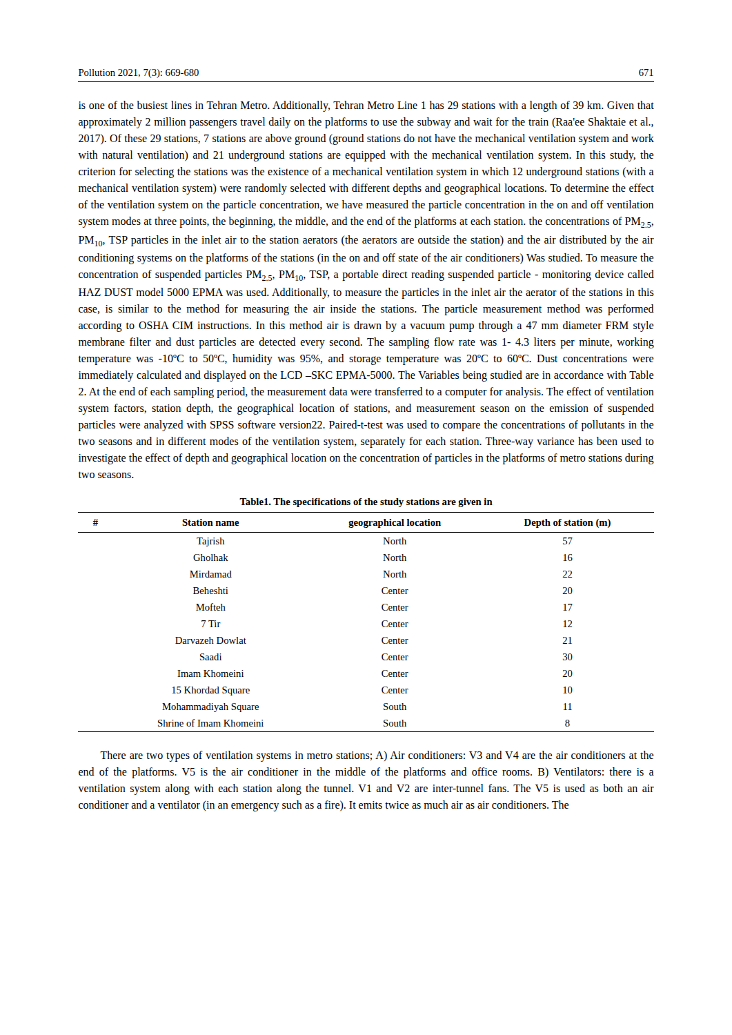Pollution 2021, 7(3): 669-680 671
is one of the busiest lines in Tehran Metro. Additionally, Tehran Metro Line 1 has 29 stations with a length of 39 km. Given that approximately 2 million passengers travel daily on the platforms to use the subway and wait for the train (Raa'ee Shaktaie et al., 2017). Of these 29 stations, 7 stations are above ground (ground stations do not have the mechanical ventilation system and work with natural ventilation) and 21 underground stations are equipped with the mechanical ventilation system. In this study, the criterion for selecting the stations was the existence of a mechanical ventilation system in which 12 underground stations (with a mechanical ventilation system) were randomly selected with different depths and geographical locations. To determine the effect of the ventilation system on the particle concentration, we have measured the particle concentration in the on and off ventilation system modes at three points, the beginning, the middle, and the end of the platforms at each station. the concentrations of PM2.5, PM10, TSP particles in the inlet air to the station aerators (the aerators are outside the station) and the air distributed by the air conditioning systems on the platforms of the stations (in the on and off state of the air conditioners) Was studied. To measure the concentration of suspended particles PM2.5, PM10, TSP, a portable direct reading suspended particle - monitoring device called HAZ DUST model 5000 EPMA was used. Additionally, to measure the particles in the inlet air the aerator of the stations in this case, is similar to the method for measuring the air inside the stations. The particle measurement method was performed according to OSHA CIM instructions. In this method air is drawn by a vacuum pump through a 47 mm diameter FRM style membrane filter and dust particles are detected every second. The sampling flow rate was 1- 4.3 liters per minute, working temperature was -10ºC to 50ºC, humidity was 95%, and storage temperature was 20ºC to 60ºC. Dust concentrations were immediately calculated and displayed on the LCD –SKC EPMA-5000. The Variables being studied are in accordance with Table 2. At the end of each sampling period, the measurement data were transferred to a computer for analysis. The effect of ventilation system factors, station depth, the geographical location of stations, and measurement season on the emission of suspended particles were analyzed with SPSS software version22. Paired-t-test was used to compare the concentrations of pollutants in the two seasons and in different modes of the ventilation system, separately for each station. Three-way variance has been used to investigate the effect of depth and geographical location on the concentration of particles in the platforms of metro stations during two seasons.
Table1. The specifications of the study stations are given in
| # | Station name | geographical location | Depth of station (m) |
| --- | --- | --- | --- |
| | Tajrish | North | 57 |
| | Gholhak | North | 16 |
| | Mirdamad | North | 22 |
| | Beheshti | Center | 20 |
| | Mofteh | Center | 17 |
| | 7 Tir | Center | 12 |
| | Darvazeh Dowlat | Center | 21 |
| | Saadi | Center | 30 |
| | Imam Khomeini | Center | 20 |
| | 15 Khordad Square | Center | 10 |
| | Mohammadiyah Square | South | 11 |
| | Shrine of Imam Khomeini | South | 8 |
There are two types of ventilation systems in metro stations; A) Air conditioners: V3 and V4 are the air conditioners at the end of the platforms. V5 is the air conditioner in the middle of the platforms and office rooms. B) Ventilators: there is a ventilation system along with each station along the tunnel. V1 and V2 are inter-tunnel fans. The V5 is used as both an air conditioner and a ventilator (in an emergency such as a fire). It emits twice as much air as air conditioners. The